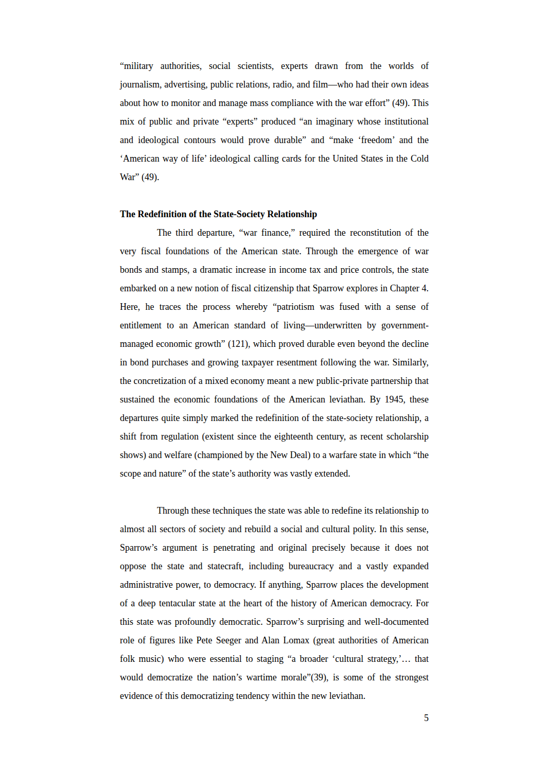“military authorities, social scientists, experts drawn from the worlds of journalism, advertising, public relations, radio, and film—who had their own ideas about how to monitor and manage mass compliance with the war effort” (49). This mix of public and private “experts” produced “an imaginary whose institutional and ideological contours would prove durable” and “make ‘freedom’ and the ‘American way of life’ ideological calling cards for the United States in the Cold War” (49).
The Redefinition of the State-Society Relationship
The third departure, “war finance,” required the reconstitution of the very fiscal foundations of the American state. Through the emergence of war bonds and stamps, a dramatic increase in income tax and price controls, the state embarked on a new notion of fiscal citizenship that Sparrow explores in Chapter 4. Here, he traces the process whereby “patriotism was fused with a sense of entitlement to an American standard of living—underwritten by government-managed economic growth” (121), which proved durable even beyond the decline in bond purchases and growing taxpayer resentment following the war. Similarly, the concretization of a mixed economy meant a new public-private partnership that sustained the economic foundations of the American leviathan. By 1945, these departures quite simply marked the redefinition of the state-society relationship, a shift from regulation (existent since the eighteenth century, as recent scholarship shows) and welfare (championed by the New Deal) to a warfare state in which “the scope and nature” of the state’s authority was vastly extended.
Through these techniques the state was able to redefine its relationship to almost all sectors of society and rebuild a social and cultural polity. In this sense, Sparrow’s argument is penetrating and original precisely because it does not oppose the state and statecraft, including bureaucracy and a vastly expanded administrative power, to democracy. If anything, Sparrow places the development of a deep tentacular state at the heart of the history of American democracy. For this state was profoundly democratic. Sparrow’s surprising and well-documented role of figures like Pete Seeger and Alan Lomax (great authorities of American folk music) who were essential to staging “a broader ‘cultural strategy,’… that would democratize the nation’s wartime morale”(39), is some of the strongest evidence of this democratizing tendency within the new leviathan.
5